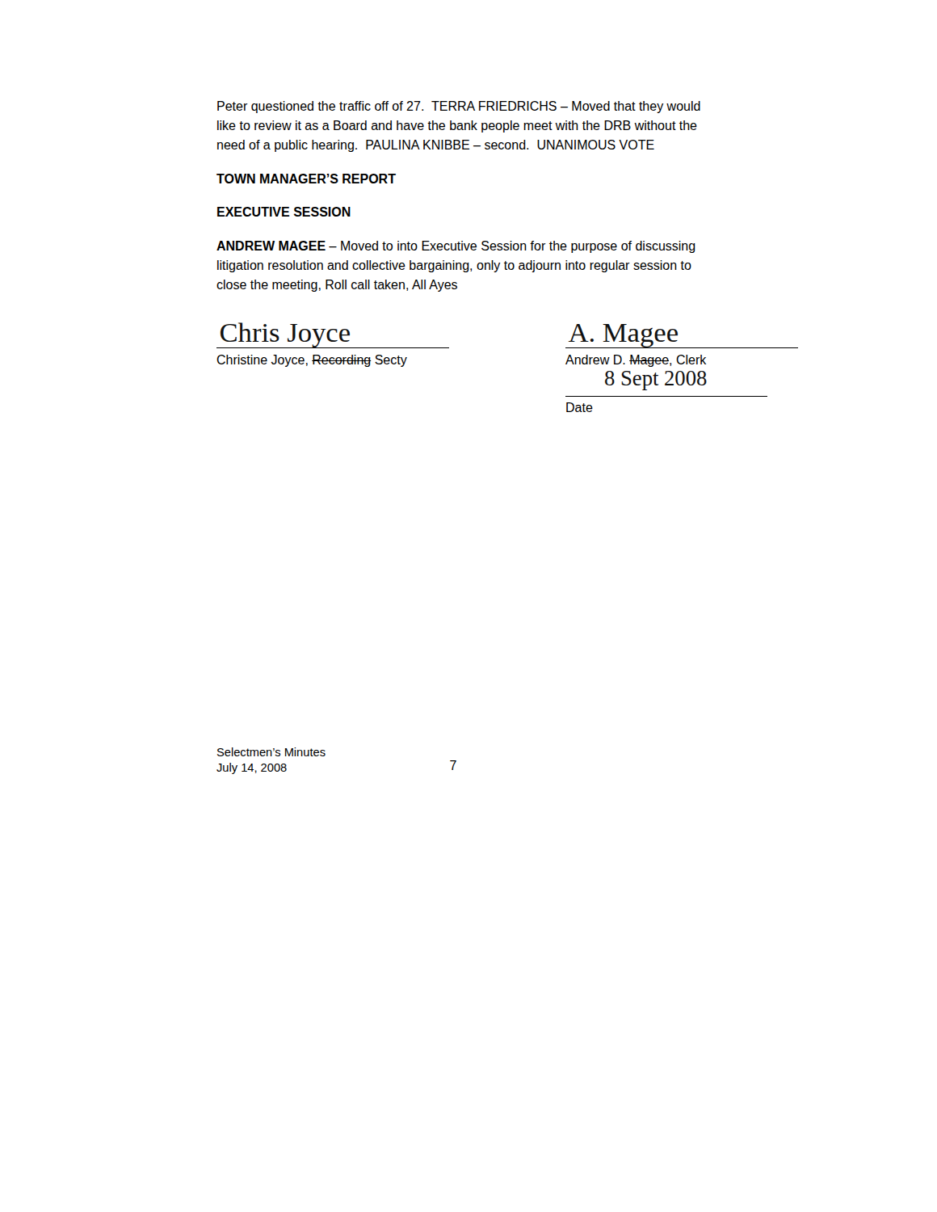Peter questioned the traffic off of 27. TERRA FRIEDRICHS – Moved that they would like to review it as a Board and have the bank people meet with the DRB without the need of a public hearing. PAULINA KNIBBE – second. UNANIMOUS VOTE
Town Manager’s Report
Executive Session
ANDREW MAGEE – Moved to into Executive Session for the purpose of discussing litigation resolution and collective bargaining, only to adjourn into regular session to close the meeting, Roll call taken, All Ayes
Chris Joyce
Christine Joyce, Recording Secty
A. Magee
Andrew D. Magee, Clerk
8 Sept 2008
Date
Selectmen’s Minutes
July 14, 2008
7